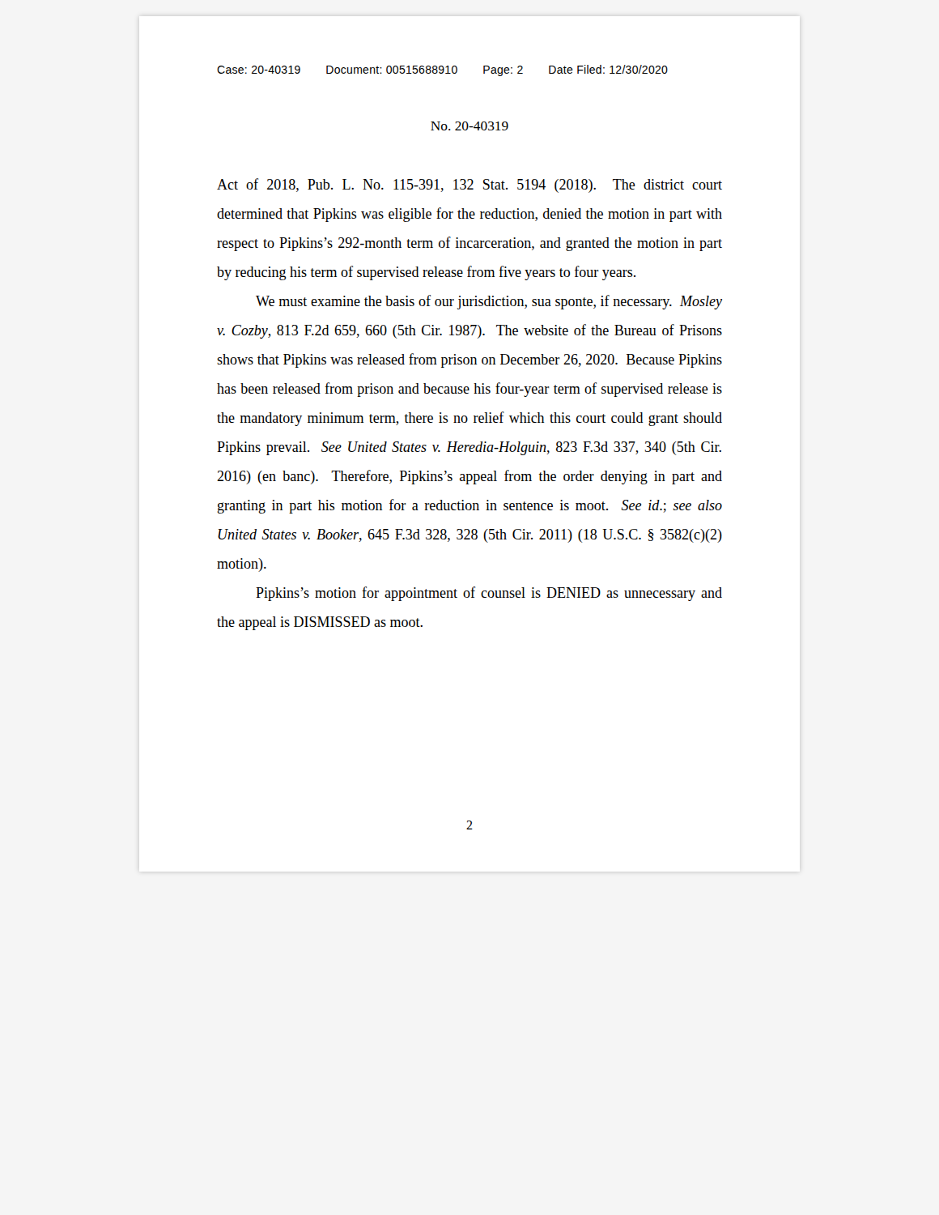Case: 20-40319 Document: 00515688910 Page: 2 Date Filed: 12/30/2020
No. 20-40319
Act of 2018, Pub. L. No. 115-391, 132 Stat. 5194 (2018). The district court determined that Pipkins was eligible for the reduction, denied the motion in part with respect to Pipkins’s 292-month term of incarceration, and granted the motion in part by reducing his term of supervised release from five years to four years.
We must examine the basis of our jurisdiction, sua sponte, if necessary. Mosley v. Cozby, 813 F.2d 659, 660 (5th Cir. 1987). The website of the Bureau of Prisons shows that Pipkins was released from prison on December 26, 2020. Because Pipkins has been released from prison and because his four-year term of supervised release is the mandatory minimum term, there is no relief which this court could grant should Pipkins prevail. See United States v. Heredia-Holguin, 823 F.3d 337, 340 (5th Cir. 2016) (en banc). Therefore, Pipkins’s appeal from the order denying in part and granting in part his motion for a reduction in sentence is moot. See id.; see also United States v. Booker, 645 F.3d 328, 328 (5th Cir. 2011) (18 U.S.C. § 3582(c)(2) motion).
Pipkins’s motion for appointment of counsel is DENIED as unnecessary and the appeal is DISMISSED as moot.
2